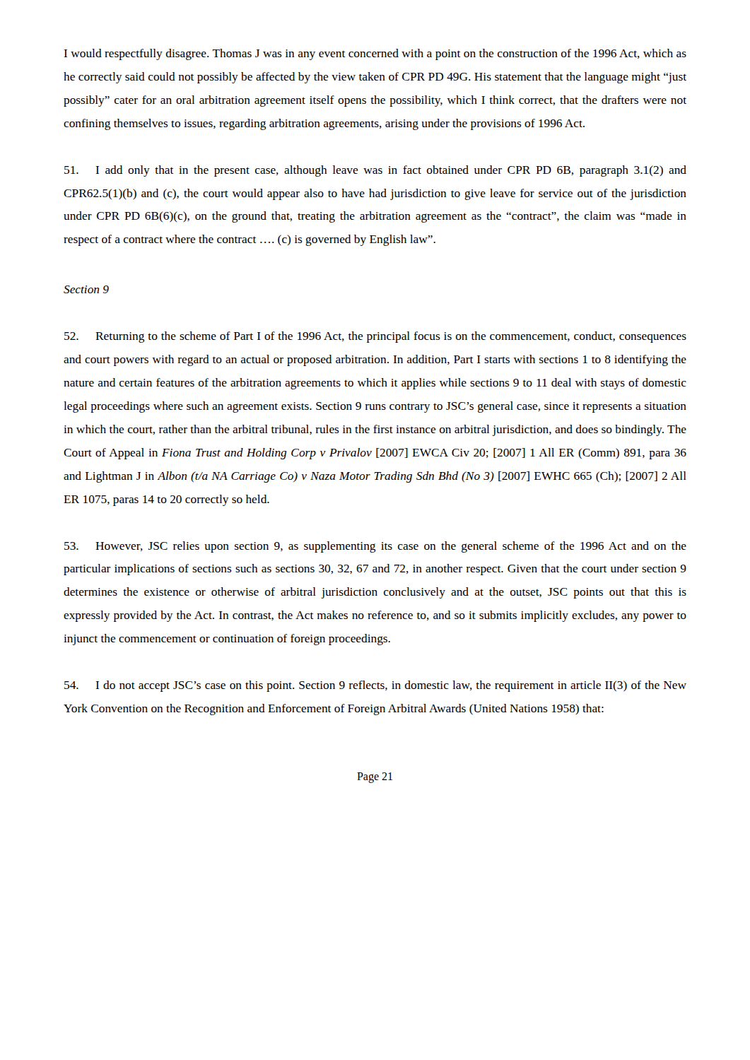I would respectfully disagree. Thomas J was in any event concerned with a point on the construction of the 1996 Act, which as he correctly said could not possibly be affected by the view taken of CPR PD 49G. His statement that the language might “just possibly” cater for an oral arbitration agreement itself opens the possibility, which I think correct, that the drafters were not confining themselves to issues, regarding arbitration agreements, arising under the provisions of 1996 Act.
51. I add only that in the present case, although leave was in fact obtained under CPR PD 6B, paragraph 3.1(2) and CPR62.5(1)(b) and (c), the court would appear also to have had jurisdiction to give leave for service out of the jurisdiction under CPR PD 6B(6)(c), on the ground that, treating the arbitration agreement as the “contract”, the claim was “made in respect of a contract where the contract …. (c) is governed by English law”.
Section 9
52. Returning to the scheme of Part I of the 1996 Act, the principal focus is on the commencement, conduct, consequences and court powers with regard to an actual or proposed arbitration. In addition, Part I starts with sections 1 to 8 identifying the nature and certain features of the arbitration agreements to which it applies while sections 9 to 11 deal with stays of domestic legal proceedings where such an agreement exists. Section 9 runs contrary to JSC’s general case, since it represents a situation in which the court, rather than the arbitral tribunal, rules in the first instance on arbitral jurisdiction, and does so bindingly. The Court of Appeal in Fiona Trust and Holding Corp v Privalov [2007] EWCA Civ 20; [2007] 1 All ER (Comm) 891, para 36 and Lightman J in Albon (t/a NA Carriage Co) v Naza Motor Trading Sdn Bhd (No 3) [2007] EWHC 665 (Ch); [2007] 2 All ER 1075, paras 14 to 20 correctly so held.
53. However, JSC relies upon section 9, as supplementing its case on the general scheme of the 1996 Act and on the particular implications of sections such as sections 30, 32, 67 and 72, in another respect. Given that the court under section 9 determines the existence or otherwise of arbitral jurisdiction conclusively and at the outset, JSC points out that this is expressly provided by the Act. In contrast, the Act makes no reference to, and so it submits implicitly excludes, any power to injunct the commencement or continuation of foreign proceedings.
54. I do not accept JSC’s case on this point. Section 9 reflects, in domestic law, the requirement in article II(3) of the New York Convention on the Recognition and Enforcement of Foreign Arbitral Awards (United Nations 1958) that:
Page 21